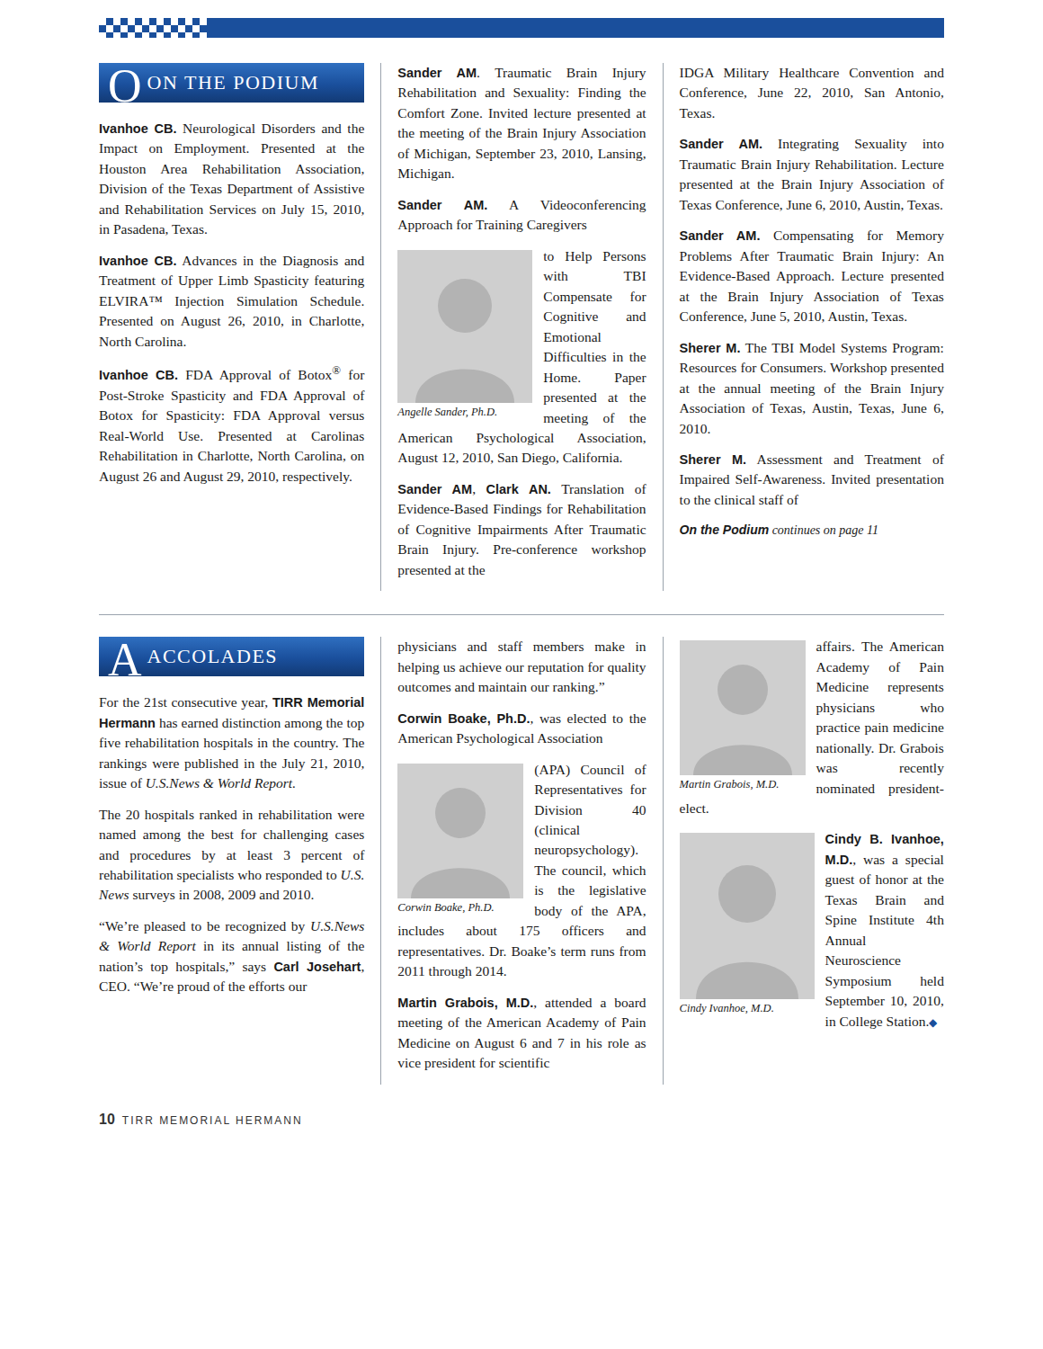O On the Podium
Ivanhoe CB. Neurological Disorders and the Impact on Employment. Presented at the Houston Area Rehabilitation Association, Division of the Texas Department of Assistive and Rehabilitation Services on July 15, 2010, in Pasadena, Texas.
Ivanhoe CB. Advances in the Diagnosis and Treatment of Upper Limb Spasticity featuring ELVIRA™ Injection Simulation Schedule. Presented on August 26, 2010, in Charlotte, North Carolina.
Ivanhoe CB. FDA Approval of Botox® for Post-Stroke Spasticity and FDA Approval of Botox for Spasticity: FDA Approval versus Real-World Use. Presented at Carolinas Rehabilitation in Charlotte, North Carolina, on August 26 and August 29, 2010, respectively.
Sander AM. Traumatic Brain Injury Rehabilitation and Sexuality: Finding the Comfort Zone. Invited lecture presented at the meeting of the Brain Injury Association of Michigan, September 23, 2010, Lansing, Michigan.
Sander AM. A Videoconferencing Approach for Training Caregivers
Angelle Sander, Ph.D.
to Help Persons with TBI Compensate for Cognitive and Emotional Difficulties in the Home. Paper presented at the meeting of the American Psychological Association, August 12, 2010, San Diego, California.
Sander AM, Clark AN. Translation of Evidence-Based Findings for Rehabilitation of Cognitive Impairments After Traumatic Brain Injury. Pre-conference workshop presented at the
IDGA Military Healthcare Convention and Conference, June 22, 2010, San Antonio, Texas.
Sander AM. Integrating Sexuality into Traumatic Brain Injury Rehabilitation. Lecture presented at the Brain Injury Association of Texas Conference, June 6, 2010, Austin, Texas.
Sander AM. Compensating for Memory Problems After Traumatic Brain Injury: An Evidence-Based Approach. Lecture presented at the Brain Injury Association of Texas Conference, June 5, 2010, Austin, Texas.
Sherer M. The TBI Model Systems Program: Resources for Consumers. Workshop presented at the annual meeting of the Brain Injury Association of Texas, Austin, Texas, June 6, 2010.
Sherer M. Assessment and Treatment of Impaired Self-Awareness. Invited presentation to the clinical staff of
On the Podium continues on page 11
A Accolades
For the 21st consecutive year, TIRR Memorial Hermann has earned distinction among the top five rehabilitation hospitals in the country. The rankings were published in the July 21, 2010, issue of U.S.News & World Report.
The 20 hospitals ranked in rehabilitation were named among the best for challenging cases and procedures by at least 3 percent of rehabilitation specialists who responded to U.S. News surveys in 2008, 2009 and 2010.
“We’re pleased to be recognized by U.S.News & World Report in its annual listing of the nation’s top hospitals,” says Carl Josehart, CEO. “We’re proud of the efforts our
physicians and staff members make in helping us achieve our reputation for quality outcomes and maintain our ranking.”
Corwin Boake, Ph.D., was elected to the American Psychological Association
Corwin Boake, Ph.D.
(APA) Council of Representatives for Division 40 (clinical neuropsychology). The council, which is the legislative body of the APA, includes about 175 officers and representatives. Dr. Boake’s term runs from 2011 through 2014.
Martin Grabois, M.D., attended a board meeting of the American Academy of Pain Medicine on August 6 and 7 in his role as vice president for scientific
Martin Grabois, M.D.
affairs. The American Academy of Pain Medicine represents physicians who practice pain medicine nationally. Dr. Grabois was recently nominated president-elect.
Cindy Ivanhoe, M.D.
Cindy B. Ivanhoe, M.D., was a special guest of honor at the Texas Brain and Spine Institute 4th Annual Neuroscience Symposium held September 10, 2010, in College Station.◆
10 TIRR MEMORIAL HERMANN